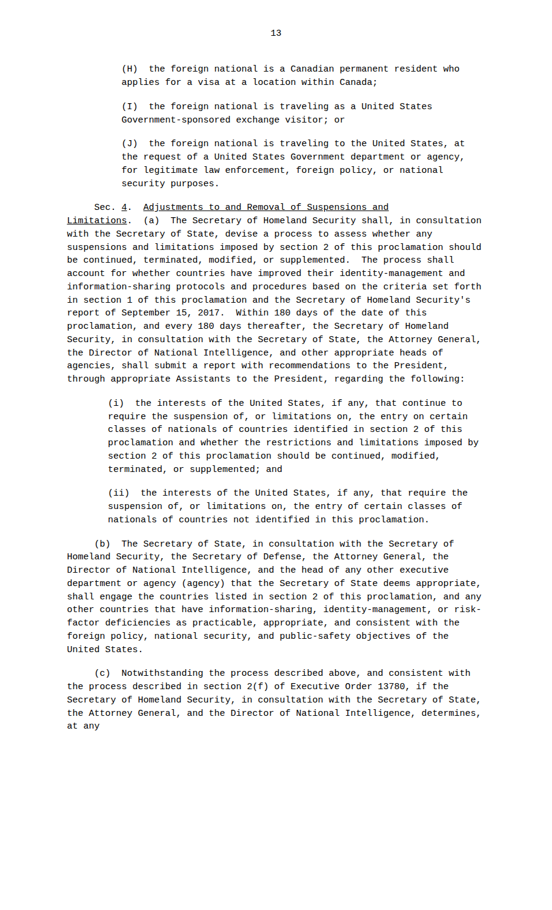13
(H) the foreign national is a Canadian permanent resident who applies for a visa at a location within Canada;
(I) the foreign national is traveling as a United States Government-sponsored exchange visitor; or
(J) the foreign national is traveling to the United States, at the request of a United States Government department or agency, for legitimate law enforcement, foreign policy, or national security purposes.
Sec. 4. Adjustments to and Removal of Suspensions and Limitations. (a) The Secretary of Homeland Security shall, in consultation with the Secretary of State, devise a process to assess whether any suspensions and limitations imposed by section 2 of this proclamation should be continued, terminated, modified, or supplemented. The process shall account for whether countries have improved their identity-management and information-sharing protocols and procedures based on the criteria set forth in section 1 of this proclamation and the Secretary of Homeland Security's report of September 15, 2017. Within 180 days of the date of this proclamation, and every 180 days thereafter, the Secretary of Homeland Security, in consultation with the Secretary of State, the Attorney General, the Director of National Intelligence, and other appropriate heads of agencies, shall submit a report with recommendations to the President, through appropriate Assistants to the President, regarding the following:
(i) the interests of the United States, if any, that continue to require the suspension of, or limitations on, the entry on certain classes of nationals of countries identified in section 2 of this proclamation and whether the restrictions and limitations imposed by section 2 of this proclamation should be continued, modified, terminated, or supplemented; and
(ii) the interests of the United States, if any, that require the suspension of, or limitations on, the entry of certain classes of nationals of countries not identified in this proclamation.
(b) The Secretary of State, in consultation with the Secretary of Homeland Security, the Secretary of Defense, the Attorney General, the Director of National Intelligence, and the head of any other executive department or agency (agency) that the Secretary of State deems appropriate, shall engage the countries listed in section 2 of this proclamation, and any other countries that have information-sharing, identity-management, or risk-factor deficiencies as practicable, appropriate, and consistent with the foreign policy, national security, and public-safety objectives of the United States.
(c) Notwithstanding the process described above, and consistent with the process described in section 2(f) of Executive Order 13780, if the Secretary of Homeland Security, in consultation with the Secretary of State, the Attorney General, and the Director of National Intelligence, determines, at any